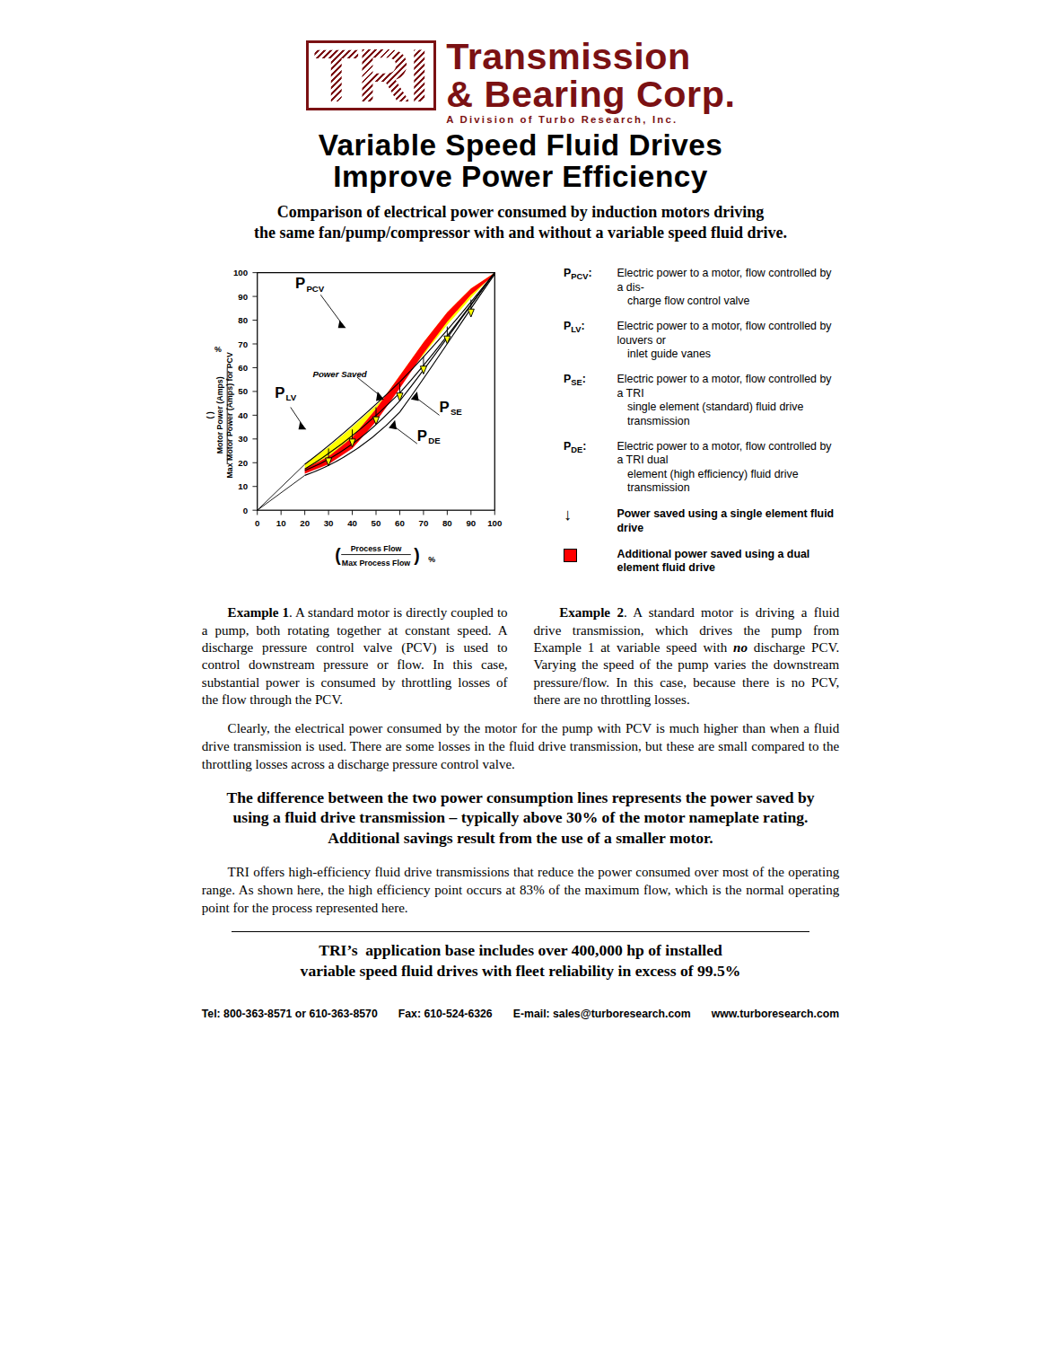TRI
Transmission & Bearing Corp. A Division of Turbo Research, Inc.
Variable Speed Fluid Drives
Improve Power Efficiency
Comparison of electrical power consumed by induction motors driving
the same fan/pump/compressor with and without a variable speed fluid drive.
0 10 20 30 40 50 60 70 80 90 100 0 10 20 30 40 50 60 70 80 90 100 P PCV P LV P SE P DE Power Saved Motor Power (Amps) Max Motor Power (Amps) for PCV ( ) % Process Flow Max Process Flow ( ) %
PPCV:
Electric power to a motor, flow controlled by a dis-charge flow control valve
PLV:
Electric power to a motor, flow controlled by louvers orinlet guide vanes
PSE:
Electric power to a motor, flow controlled by a TRIsingle element (standard) fluid drive transmission
PDE:
Electric power to a motor, flow controlled by a TRI dualelement (high efficiency) fluid drive transmission
↓
Power saved using a single element fluid drive
Additional power saved using a dual element fluid drive
Example 1. A standard motor is directly coupled to a pump, both rotating together at constant speed. A discharge pressure control valve (PCV) is used to control downstream pressure or flow. In this case, substantial power is consumed by throttling losses of the flow through the PCV.
Example 2. A standard motor is driving a fluid drive transmission, which drives the pump from Example 1 at variable speed with no discharge PCV. Varying the speed of the pump varies the downstream pressure/flow. In this case, because there is no PCV, there are no throttling losses.
Clearly, the electrical power consumed by the motor for the pump with PCV is much higher than when a fluid drive transmission is used. There are some losses in the fluid drive transmission, but these are small compared to the throttling losses across a discharge pressure control valve.
The difference between the two power consumption lines represents the power saved by using a fluid drive transmission – typically above 30% of the motor nameplate rating. Additional savings result from the use of a smaller motor.
TRI offers high-efficiency fluid drive transmissions that reduce the power consumed over most of the operating range. As shown here, the high efficiency point occurs at 83% of the maximum flow, which is the normal operating point for the process represented here.
TRI’s application base includes over 400,000 hp of installed
variable speed fluid drives with fleet reliability in excess of 99.5%
Tel: 800-363-8571 or 610-363-8570 Fax: 610-524-6326 E-mail: sales@turboresearch.com www.turboresearch.com